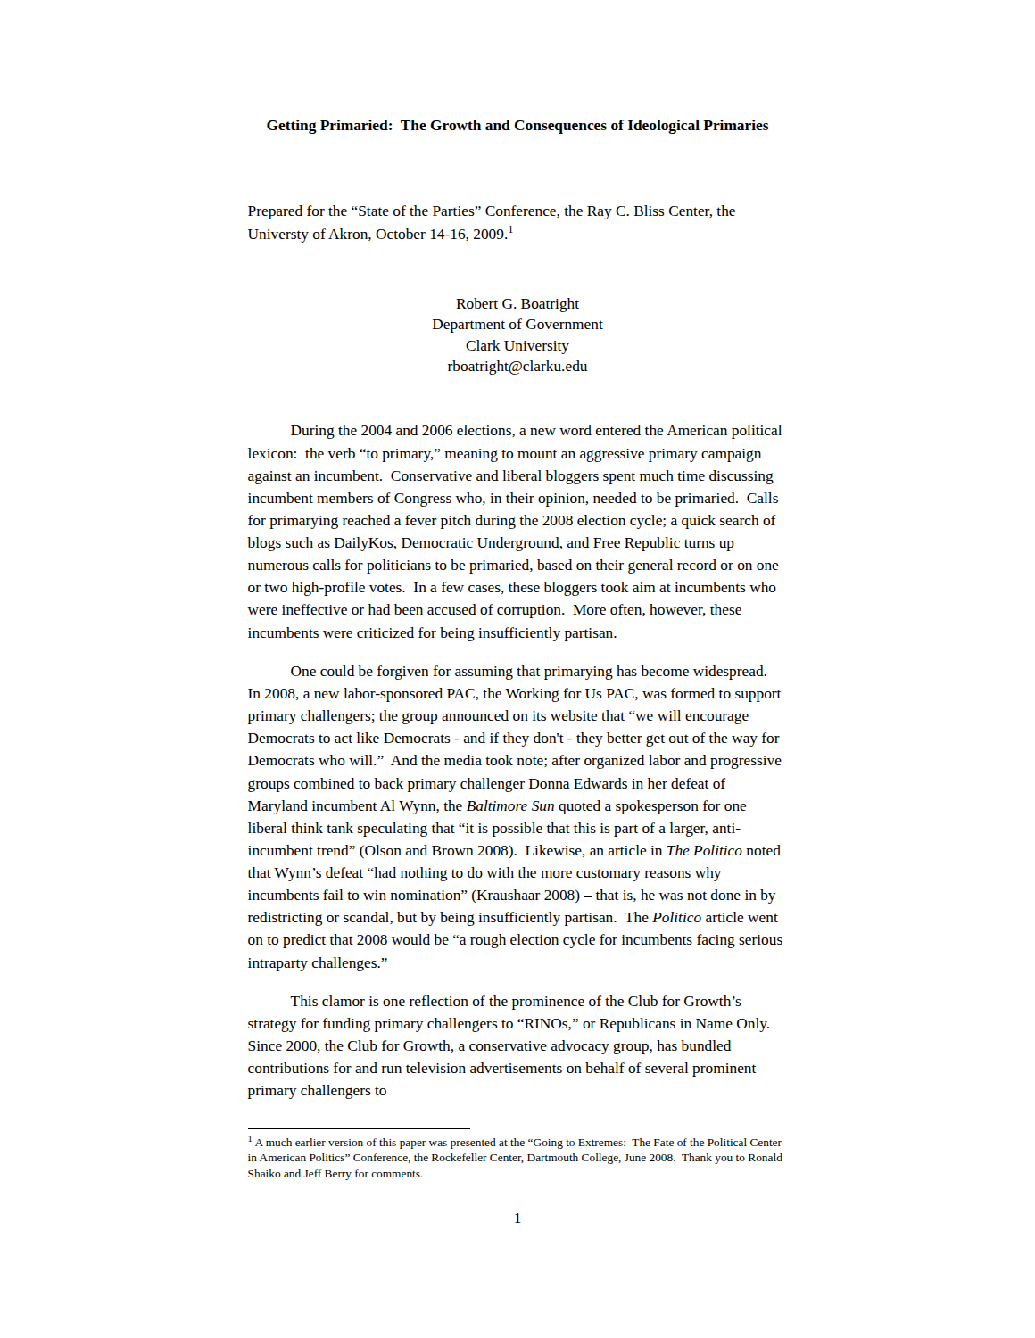Getting Primaried: The Growth and Consequences of Ideological Primaries
Prepared for the “State of the Parties” Conference, the Ray C. Bliss Center, the Universty of Akron, October 14-16, 2009.1
Robert G. Boatright
Department of Government
Clark University
rboatright@clarku.edu
During the 2004 and 2006 elections, a new word entered the American political lexicon: the verb “to primary,” meaning to mount an aggressive primary campaign against an incumbent. Conservative and liberal bloggers spent much time discussing incumbent members of Congress who, in their opinion, needed to be primaried. Calls for primarying reached a fever pitch during the 2008 election cycle; a quick search of blogs such as DailyKos, Democratic Underground, and Free Republic turns up numerous calls for politicians to be primaried, based on their general record or on one or two high-profile votes. In a few cases, these bloggers took aim at incumbents who were ineffective or had been accused of corruption. More often, however, these incumbents were criticized for being insufficiently partisan.
One could be forgiven for assuming that primarying has become widespread. In 2008, a new labor-sponsored PAC, the Working for Us PAC, was formed to support primary challengers; the group announced on its website that “we will encourage Democrats to act like Democrats - and if they don't - they better get out of the way for Democrats who will.” And the media took note; after organized labor and progressive groups combined to back primary challenger Donna Edwards in her defeat of Maryland incumbent Al Wynn, the Baltimore Sun quoted a spokesperson for one liberal think tank speculating that “it is possible that this is part of a larger, anti-incumbent trend” (Olson and Brown 2008). Likewise, an article in The Politico noted that Wynn’s defeat “had nothing to do with the more customary reasons why incumbents fail to win nomination” (Kraushaar 2008) – that is, he was not done in by redistricting or scandal, but by being insufficiently partisan. The Politico article went on to predict that 2008 would be “a rough election cycle for incumbents facing serious intraparty challenges.”
This clamor is one reflection of the prominence of the Club for Growth’s strategy for funding primary challengers to “RINOs,” or Republicans in Name Only. Since 2000, the Club for Growth, a conservative advocacy group, has bundled contributions for and run television advertisements on behalf of several prominent primary challengers to
1 A much earlier version of this paper was presented at the “Going to Extremes: The Fate of the Political Center in American Politics” Conference, the Rockefeller Center, Dartmouth College, June 2008. Thank you to Ronald Shaiko and Jeff Berry for comments.
1